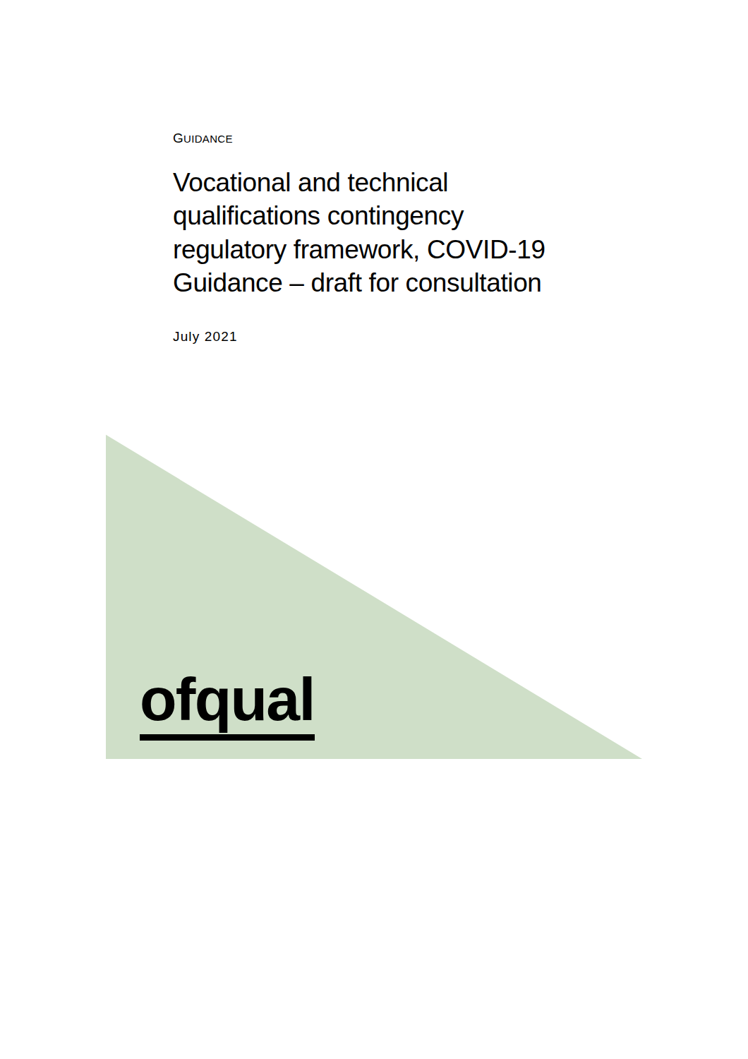GUIDANCE
Vocational and technical qualifications contingency regulatory framework, COVID-19 Guidance – draft for consultation
July 2021
ofqual